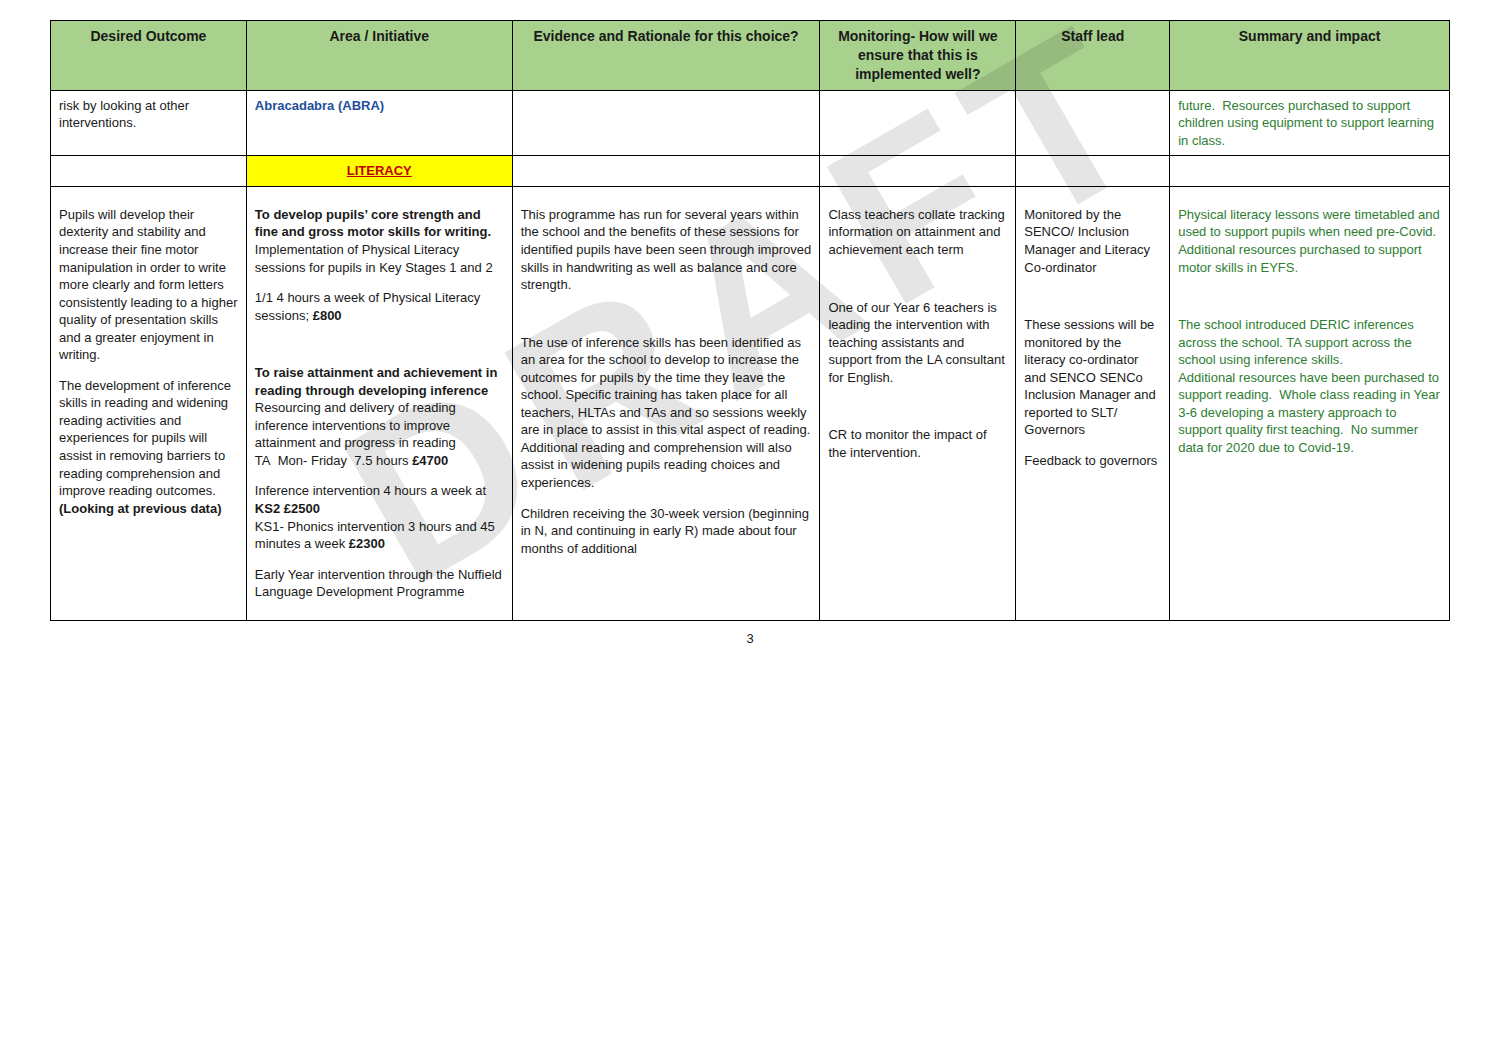DRAFT
| Desired Outcome | Area / Initiative | Evidence and Rationale for this choice? | Monitoring- How will we ensure that this is implemented well? | Staff lead | Summary and impact |
| --- | --- | --- | --- | --- | --- |
| risk by looking at other interventions. | Abracadabra (ABRA) | | | | future. Resources purchased to support children using equipment to support learning in class. |
| | LITERACY | | | | |
| Pupils will develop their dexterity and stability and increase their fine motor manipulation in order to write more clearly and form letters consistently leading to a higher quality of presentation skills and a greater enjoyment in writing. The development of inference skills in reading and widening reading activities and experiences for pupils will assist in removing barriers to reading comprehension and improve reading outcomes. (Looking at previous data) | To develop pupils’ core strength and fine and gross motor skills for writing. Implementation of Physical Literacy sessions for pupils in Key Stages 1 and 2 1/1 4 hours a week of Physical Literacy sessions; £800 To raise attainment and achievement in reading through developing inference Resourcing and delivery of reading inference interventions to improve attainment and progress in reading TA Mon- Friday 7.5 hours £4700 Inference intervention 4 hours a week at KS2 £2500 KS1- Phonics intervention 3 hours and 45 minutes a week £2300 Early Year intervention through the Nuffield Language Development Programme | This programme has run for several years within the school and the benefits of these sessions for identified pupils have been seen through improved skills in handwriting as well as balance and core strength. The use of inference skills has been identified as an area for the school to develop to increase the outcomes for pupils by the time they leave the school. Specific training has taken place for all teachers, HLTAs and TAs and so sessions weekly are in place to assist in this vital aspect of reading. Additional reading and comprehension will also assist in widening pupils reading choices and experiences. Children receiving the 30-week version (beginning in N, and continuing in early R) made about four months of additional | Class teachers collate tracking information on attainment and achievement each term One of our Year 6 teachers is leading the intervention with teaching assistants and support from the LA consultant for English. CR to monitor the impact of the intervention. | Monitored by the SENCO/ Inclusion Manager and Literacy Co-ordinator These sessions will be monitored by the literacy co-ordinator and SENCO SENCo Inclusion Manager and reported to SLT/ Governors Feedback to governors | Physical literacy lessons were timetabled and used to support pupils when need pre-Covid. Additional resources purchased to support motor skills in EYFS. The school introduced DERIC inferences across the school. TA support across the school using inference skills. Additional resources have been purchased to support reading. Whole class reading in Year 3-6 developing a mastery approach to support quality first teaching. No summer data for 2020 due to Covid-19. |
3